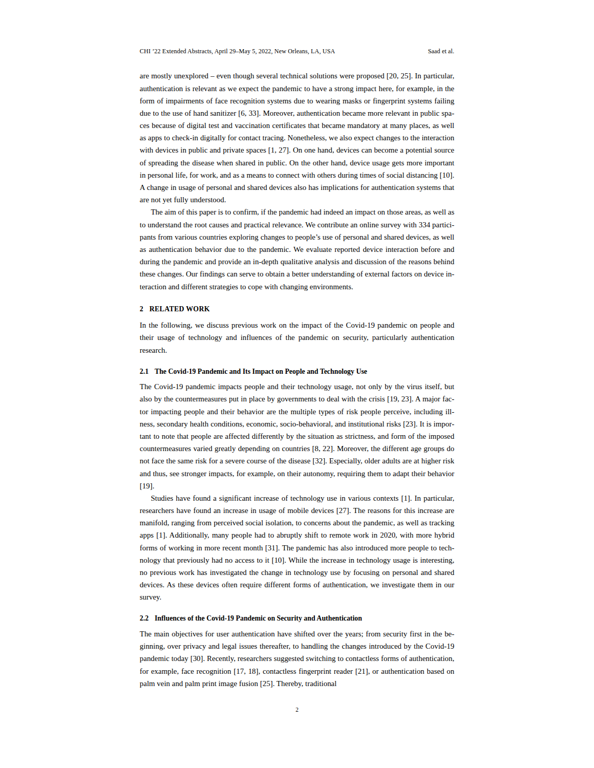CHI ’22 Extended Abstracts, April 29–May 5, 2022, New Orleans, LA, USA
Saad et al.
are mostly unexplored – even though several technical solutions were proposed [20, 25]. In particular, authentication is relevant as we expect the pandemic to have a strong impact here, for example, in the form of impairments of face recognition systems due to wearing masks or fingerprint systems failing due to the use of hand sanitizer [6, 33]. Moreover, authentication became more relevant in public spaces because of digital test and vaccination certificates that became mandatory at many places, as well as apps to check-in digitally for contact tracing. Nonetheless, we also expect changes to the interaction with devices in public and private spaces [1, 27]. On one hand, devices can become a potential source of spreading the disease when shared in public. On the other hand, device usage gets more important in personal life, for work, and as a means to connect with others during times of social distancing [10]. A change in usage of personal and shared devices also has implications for authentication systems that are not yet fully understood.
The aim of this paper is to confirm, if the pandemic had indeed an impact on those areas, as well as to understand the root causes and practical relevance. We contribute an online survey with 334 participants from various countries exploring changes to people’s use of personal and shared devices, as well as authentication behavior due to the pandemic. We evaluate reported device interaction before and during the pandemic and provide an in-depth qualitative analysis and discussion of the reasons behind these changes. Our findings can serve to obtain a better understanding of external factors on device interaction and different strategies to cope with changing environments.
2 RELATED WORK
In the following, we discuss previous work on the impact of the Covid-19 pandemic on people and their usage of technology and influences of the pandemic on security, particularly authentication research.
2.1 The Covid-19 Pandemic and Its Impact on People and Technology Use
The Covid-19 pandemic impacts people and their technology usage, not only by the virus itself, but also by the countermeasures put in place by governments to deal with the crisis [19, 23]. A major factor impacting people and their behavior are the multiple types of risk people perceive, including illness, secondary health conditions, economic, socio-behavioral, and institutional risks [23]. It is important to note that people are affected differently by the situation as strictness, and form of the imposed countermeasures varied greatly depending on countries [8, 22]. Moreover, the different age groups do not face the same risk for a severe course of the disease [32]. Especially, older adults are at higher risk and thus, see stronger impacts, for example, on their autonomy, requiring them to adapt their behavior [19].
Studies have found a significant increase of technology use in various contexts [1]. In particular, researchers have found an increase in usage of mobile devices [27]. The reasons for this increase are manifold, ranging from perceived social isolation, to concerns about the pandemic, as well as tracking apps [1]. Additionally, many people had to abruptly shift to remote work in 2020, with more hybrid forms of working in more recent month [31]. The pandemic has also introduced more people to technology that previously had no access to it [10]. While the increase in technology usage is interesting, no previous work has investigated the change in technology use by focusing on personal and shared devices. As these devices often require different forms of authentication, we investigate them in our survey.
2.2 Influences of the Covid-19 Pandemic on Security and Authentication
The main objectives for user authentication have shifted over the years; from security first in the beginning, over privacy and legal issues thereafter, to handling the changes introduced by the Covid-19 pandemic today [30]. Recently, researchers suggested switching to contactless forms of authentication, for example, face recognition [17, 18], contactless fingerprint reader [21], or authentication based on palm vein and palm print image fusion [25]. Thereby, traditional
2